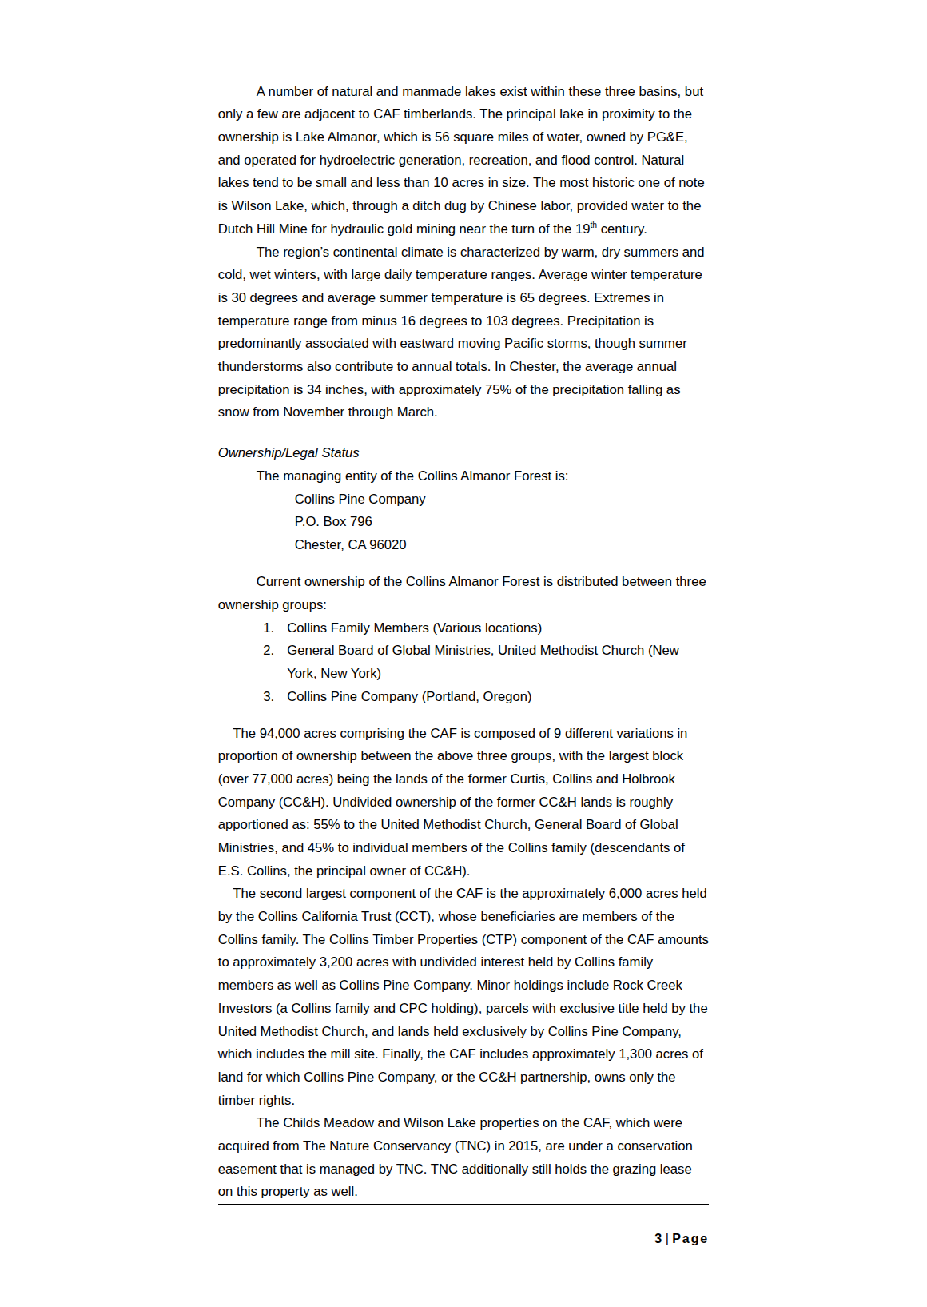A number of natural and manmade lakes exist within these three basins, but only a few are adjacent to CAF timberlands. The principal lake in proximity to the ownership is Lake Almanor, which is 56 square miles of water, owned by PG&E, and operated for hydroelectric generation, recreation, and flood control. Natural lakes tend to be small and less than 10 acres in size. The most historic one of note is Wilson Lake, which, through a ditch dug by Chinese labor, provided water to the Dutch Hill Mine for hydraulic gold mining near the turn of the 19th century.
The region’s continental climate is characterized by warm, dry summers and cold, wet winters, with large daily temperature ranges. Average winter temperature is 30 degrees and average summer temperature is 65 degrees. Extremes in temperature range from minus 16 degrees to 103 degrees. Precipitation is predominantly associated with eastward moving Pacific storms, though summer thunderstorms also contribute to annual totals. In Chester, the average annual precipitation is 34 inches, with approximately 75% of the precipitation falling as snow from November through March.
Ownership/Legal Status
The managing entity of the Collins Almanor Forest is:
Collins Pine Company
P.O. Box 796
Chester, CA 96020
Current ownership of the Collins Almanor Forest is distributed between three ownership groups:
Collins Family Members (Various locations)
General Board of Global Ministries, United Methodist Church (New York, New York)
Collins Pine Company (Portland, Oregon)
The 94,000 acres comprising the CAF is composed of 9 different variations in proportion of ownership between the above three groups, with the largest block (over 77,000 acres) being the lands of the former Curtis, Collins and Holbrook Company (CC&H). Undivided ownership of the former CC&H lands is roughly apportioned as: 55% to the United Methodist Church, General Board of Global Ministries, and 45% to individual members of the Collins family (descendants of E.S. Collins, the principal owner of CC&H).
The second largest component of the CAF is the approximately 6,000 acres held by the Collins California Trust (CCT), whose beneficiaries are members of the Collins family. The Collins Timber Properties (CTP) component of the CAF amounts to approximately 3,200 acres with undivided interest held by Collins family members as well as Collins Pine Company. Minor holdings include Rock Creek Investors (a Collins family and CPC holding), parcels with exclusive title held by the United Methodist Church, and lands held exclusively by Collins Pine Company, which includes the mill site. Finally, the CAF includes approximately 1,300 acres of land for which Collins Pine Company, or the CC&H partnership, owns only the timber rights.
The Childs Meadow and Wilson Lake properties on the CAF, which were acquired from The Nature Conservancy (TNC) in 2015, are under a conservation easement that is managed by TNC. TNC additionally still holds the grazing lease on this property as well.
3 | Page